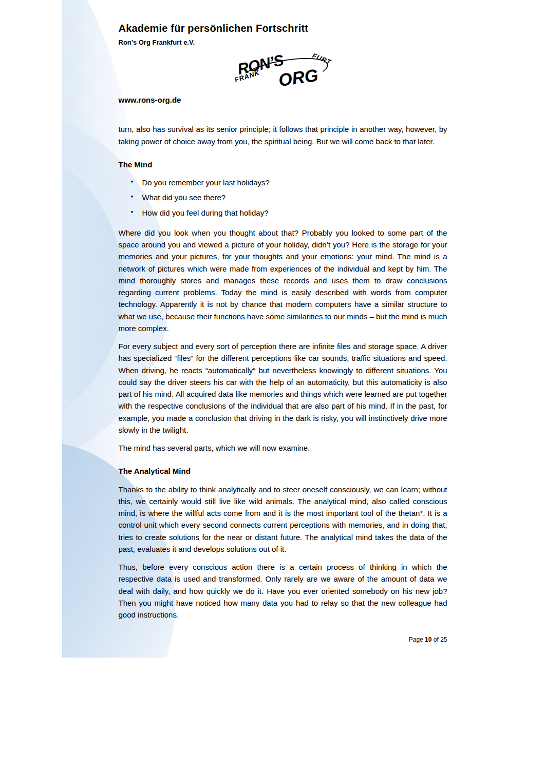Akademie für persönlichen Fortschritt
Ron’s Org Frankfurt e.V.
RON’S FRANK ORG FURT
www.rons-org.de
turn, also has survival as its senior principle; it follows that principle in another way, however, by taking power of choice away from you, the spiritual being. But we will come back to that later.
The Mind
Do you remember your last holidays?
What did you see there?
How did you feel during that holiday?
Where did you look when you thought about that? Probably you looked to some part of the space around you and viewed a picture of your holiday, didn’t you? Here is the storage for your memories and your pictures, for your thoughts and your emotions: your mind. The mind is a network of pictures which were made from experiences of the individual and kept by him. The mind thoroughly stores and manages these records and uses them to draw conclusions regarding current problems. Today the mind is easily described with words from computer technology. Apparently it is not by chance that modern computers have a similar structure to what we use, because their functions have some similarities to our minds – but the mind is much more complex.
For every subject and every sort of perception there are infinite files and storage space. A driver has specialized “files“ for the different perceptions like car sounds, traffic situations and speed. When driving, he reacts “automatically“ but nevertheless knowingly to different situations. You could say the driver steers his car with the help of an automaticity, but this automaticity is also part of his mind. All acquired data like memories and things which were learned are put together with the respective conclusions of the individual that are also part of his mind. If in the past, for example, you made a conclusion that driving in the dark is risky, you will instinctively drive more slowly in the twilight.
The mind has several parts, which we will now examine.
The Analytical Mind
Thanks to the ability to think analytically and to steer oneself consciously, we can learn; without this, we certainly would still live like wild animals. The analytical mind, also called conscious mind, is where the willful acts come from and it is the most important tool of the thetan*. It is a control unit which every second connects current perceptions with memories, and in doing that, tries to create solutions for the near or distant future. The analytical mind takes the data of the past, evaluates it and develops solutions out of it.
Thus, before every conscious action there is a certain process of thinking in which the respective data is used and transformed. Only rarely are we aware of the amount of data we deal with daily, and how quickly we do it. Have you ever oriented somebody on his new job? Then you might have noticed how many data you had to relay so that the new colleague had good instructions.
Page 10 of 25